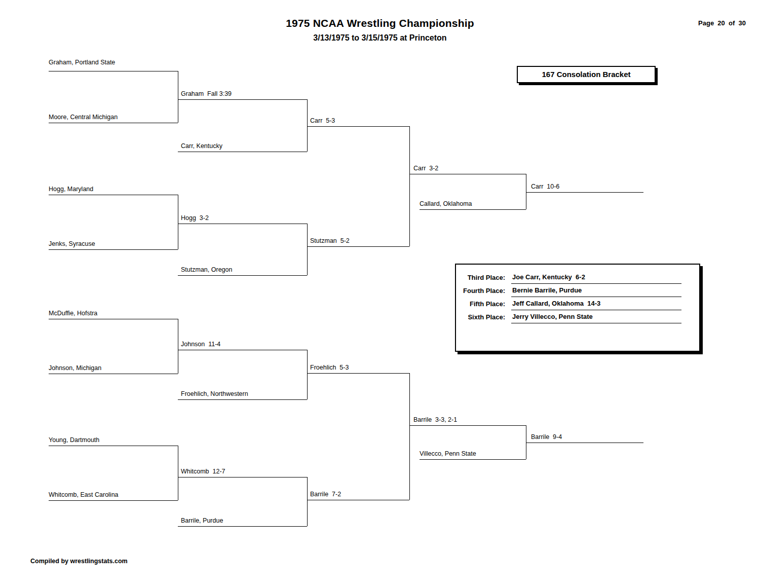1975 NCAA Wrestling Championship
3/13/1975 to 3/15/1975 at Princeton
Page 20 of 30
167 Consolation Bracket
| Third Place: | Joe Carr, Kentucky 6-2 |
| Fourth Place: | Bernie Barrile, Purdue |
| Fifth Place: | Jeff Callard, Oklahoma 14-3 |
| Sixth Place: | Jerry Villecco, Penn State |
Graham, Portland State
Moore, Central Michigan
Graham Fall 3:39
Carr, Kentucky
Carr 5-3
Hogg, Maryland
Jenks, Syracuse
Hogg 3-2
Stutzman, Oregon
Stutzman 5-2
Carr 3-2
Callard, Oklahoma
Carr 10-6
McDuffie, Hofstra
Johnson, Michigan
Johnson 11-4
Froehlich, Northwestern
Froehlich 5-3
Young, Dartmouth
Whitcomb, East Carolina
Whitcomb 12-7
Barrile, Purdue
Barrile 7-2
Barrile 3-3, 2-1
Villecco, Penn State
Barrile 9-4
Compiled by wrestlingstats.com